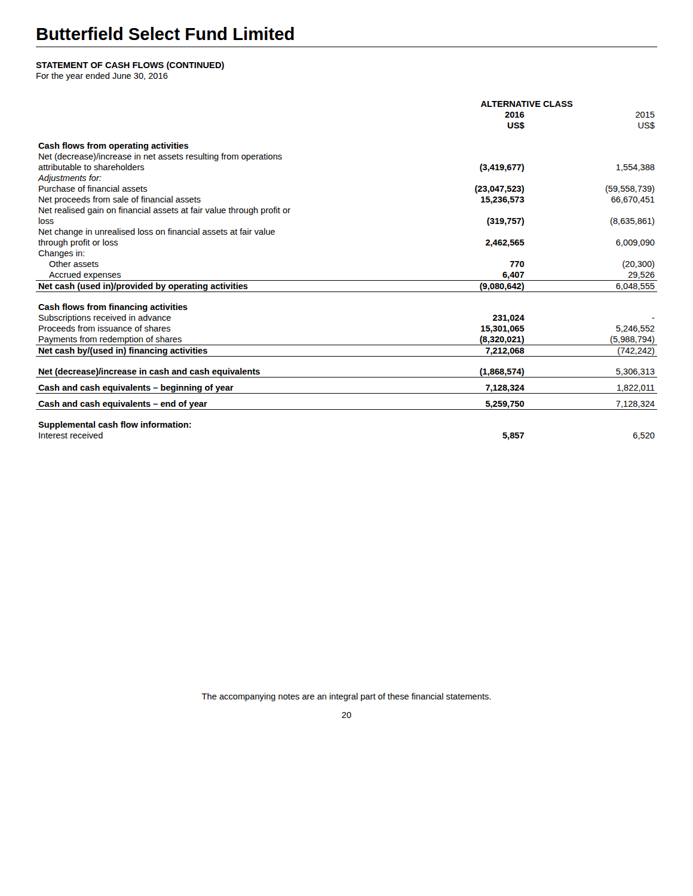Butterfield Select Fund Limited
STATEMENT OF CASH FLOWS (CONTINUED)
For the year ended June 30, 2016
| | ALTERNATIVE CLASS |
| | 2016 | 2015 |
| | US$ | US$ |
| Cash flows from operating activities | | |
| Net (decrease)/increase in net assets resulting from operations | | |
| attributable to shareholders | (3,419,677) | 1,554,388 |
| Adjustments for: | | |
| Purchase of financial assets | (23,047,523) | (59,558,739) |
| Net proceeds from sale of financial assets | 15,236,573 | 66,670,451 |
| Net realised gain on financial assets at fair value through profit or | | |
| loss | (319,757) | (8,635,861) |
| Net change in unrealised loss on financial assets at fair value | | |
| through profit or loss | 2,462,565 | 6,009,090 |
| Changes in: | | |
| Other assets | 770 | (20,300) |
| Accrued expenses | 6,407 | 29,526 |
| Net cash (used in)/provided by operating activities | (9,080,642) | 6,048,555 |
| Cash flows from financing activities | | |
| Subscriptions received in advance | 231,024 | - |
| Proceeds from issuance of shares | 15,301,065 | 5,246,552 |
| Payments from redemption of shares | (8,320,021) | (5,988,794) |
| Net cash by/(used in) financing activities | 7,212,068 | (742,242) |
| Net (decrease)/increase in cash and cash equivalents | (1,868,574) | 5,306,313 |
| Cash and cash equivalents – beginning of year | 7,128,324 | 1,822,011 |
| Cash and cash equivalents – end of year | 5,259,750 | 7,128,324 |
| Supplemental cash flow information: | | |
| Interest received | 5,857 | 6,520 |
The accompanying notes are an integral part of these financial statements.
20